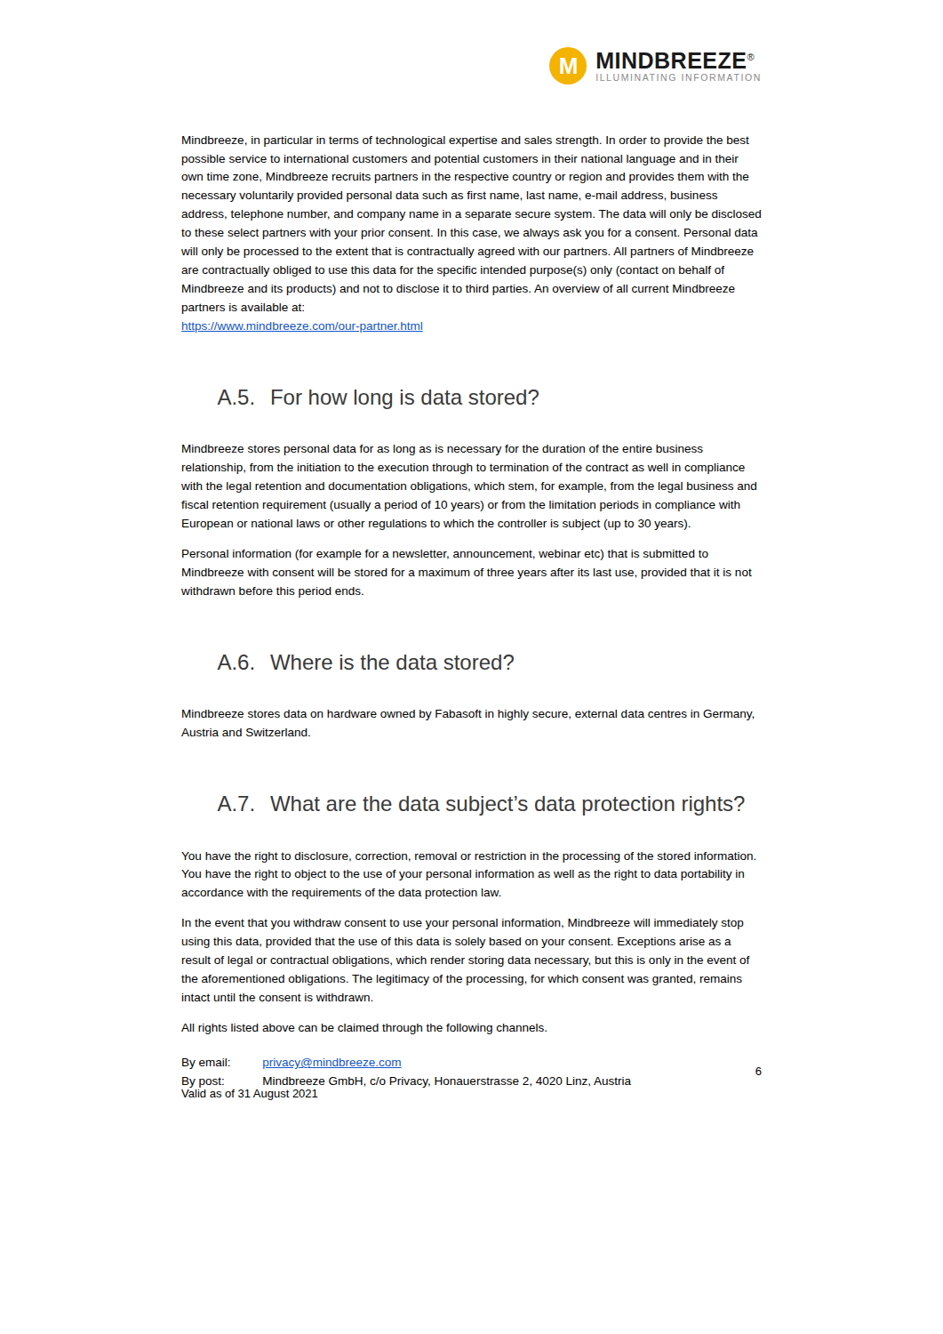MINDBREEZE®
Illuminating Information
Mindbreeze, in particular in terms of technological expertise and sales strength. In order to provide the best possible service to international customers and potential customers in their national language and in their own time zone, Mindbreeze recruits partners in the respective country or region and provides them with the necessary voluntarily provided personal data such as first name, last name, e-mail address, business address, telephone number, and company name in a separate secure system. The data will only be disclosed to these select partners with your prior consent. In this case, we always ask you for a consent. Personal data will only be processed to the extent that is contractually agreed with our partners. All partners of Mindbreeze are contractually obliged to use this data for the specific intended purpose(s) only (contact on behalf of Mindbreeze and its products) and not to disclose it to third parties. An overview of all current Mindbreeze partners is available at:
https://www.mindbreeze.com/our-partner.html
A.5. For how long is data stored?
Mindbreeze stores personal data for as long as is necessary for the duration of the entire business relationship, from the initiation to the execution through to termination of the contract as well in compliance with the legal retention and documentation obligations, which stem, for example, from the legal business and fiscal retention requirement (usually a period of 10 years) or from the limitation periods in compliance with European or national laws or other regulations to which the controller is subject (up to 30 years).
Personal information (for example for a newsletter, announcement, webinar etc) that is submitted to Mindbreeze with consent will be stored for a maximum of three years after its last use, provided that it is not withdrawn before this period ends.
A.6. Where is the data stored?
Mindbreeze stores data on hardware owned by Fabasoft in highly secure, external data centres in Germany, Austria and Switzerland.
A.7. What are the data subject’s data protection rights?
You have the right to disclosure, correction, removal or restriction in the processing of the stored information. You have the right to object to the use of your personal information as well as the right to data portability in accordance with the requirements of the data protection law.
In the event that you withdraw consent to use your personal information, Mindbreeze will immediately stop using this data, provided that the use of this data is solely based on your consent. Exceptions arise as a result of legal or contractual obligations, which render storing data necessary, but this is only in the event of the aforementioned obligations. The legitimacy of the processing, for which consent was granted, remains intact until the consent is withdrawn.
All rights listed above can be claimed through the following channels.
By email: privacy@mindbreeze.com
By post: Mindbreeze GmbH, c/o Privacy, Honauerstrasse 2, 4020 Linz, Austria
6
Valid as of 31 August 2021